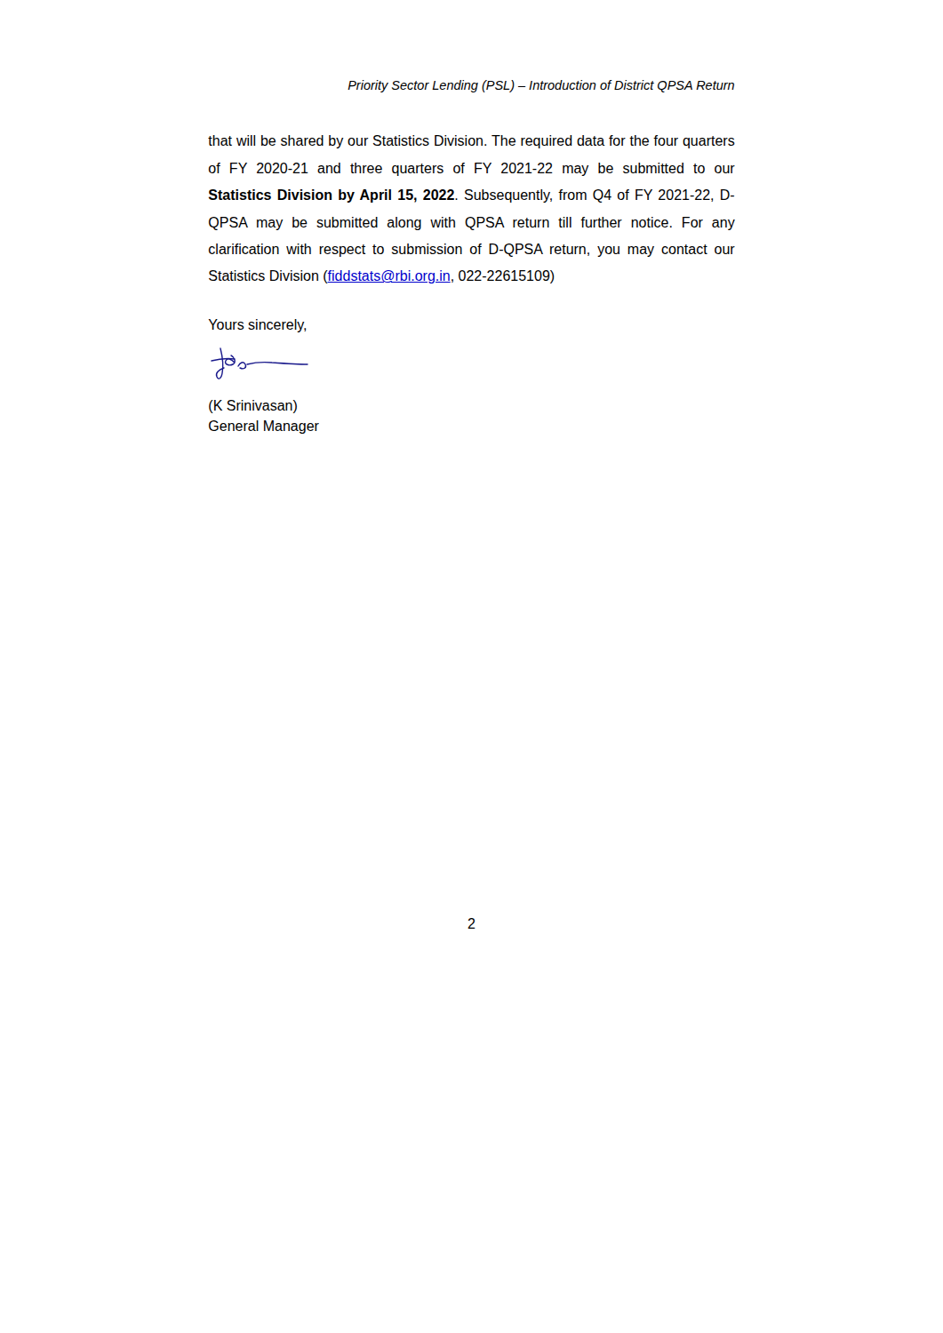Priority Sector Lending (PSL) – Introduction of District QPSA Return
that will be shared by our Statistics Division. The required data for the four quarters of FY 2020-21 and three quarters of FY 2021-22 may be submitted to our Statistics Division by April 15, 2022. Subsequently, from Q4 of FY 2021-22, D-QPSA may be submitted along with QPSA return till further notice. For any clarification with respect to submission of D-QPSA return, you may contact our Statistics Division (fiddstats@rbi.org.in, 022-22615109)
Yours sincerely,
(K Srinivasan)
General Manager
2